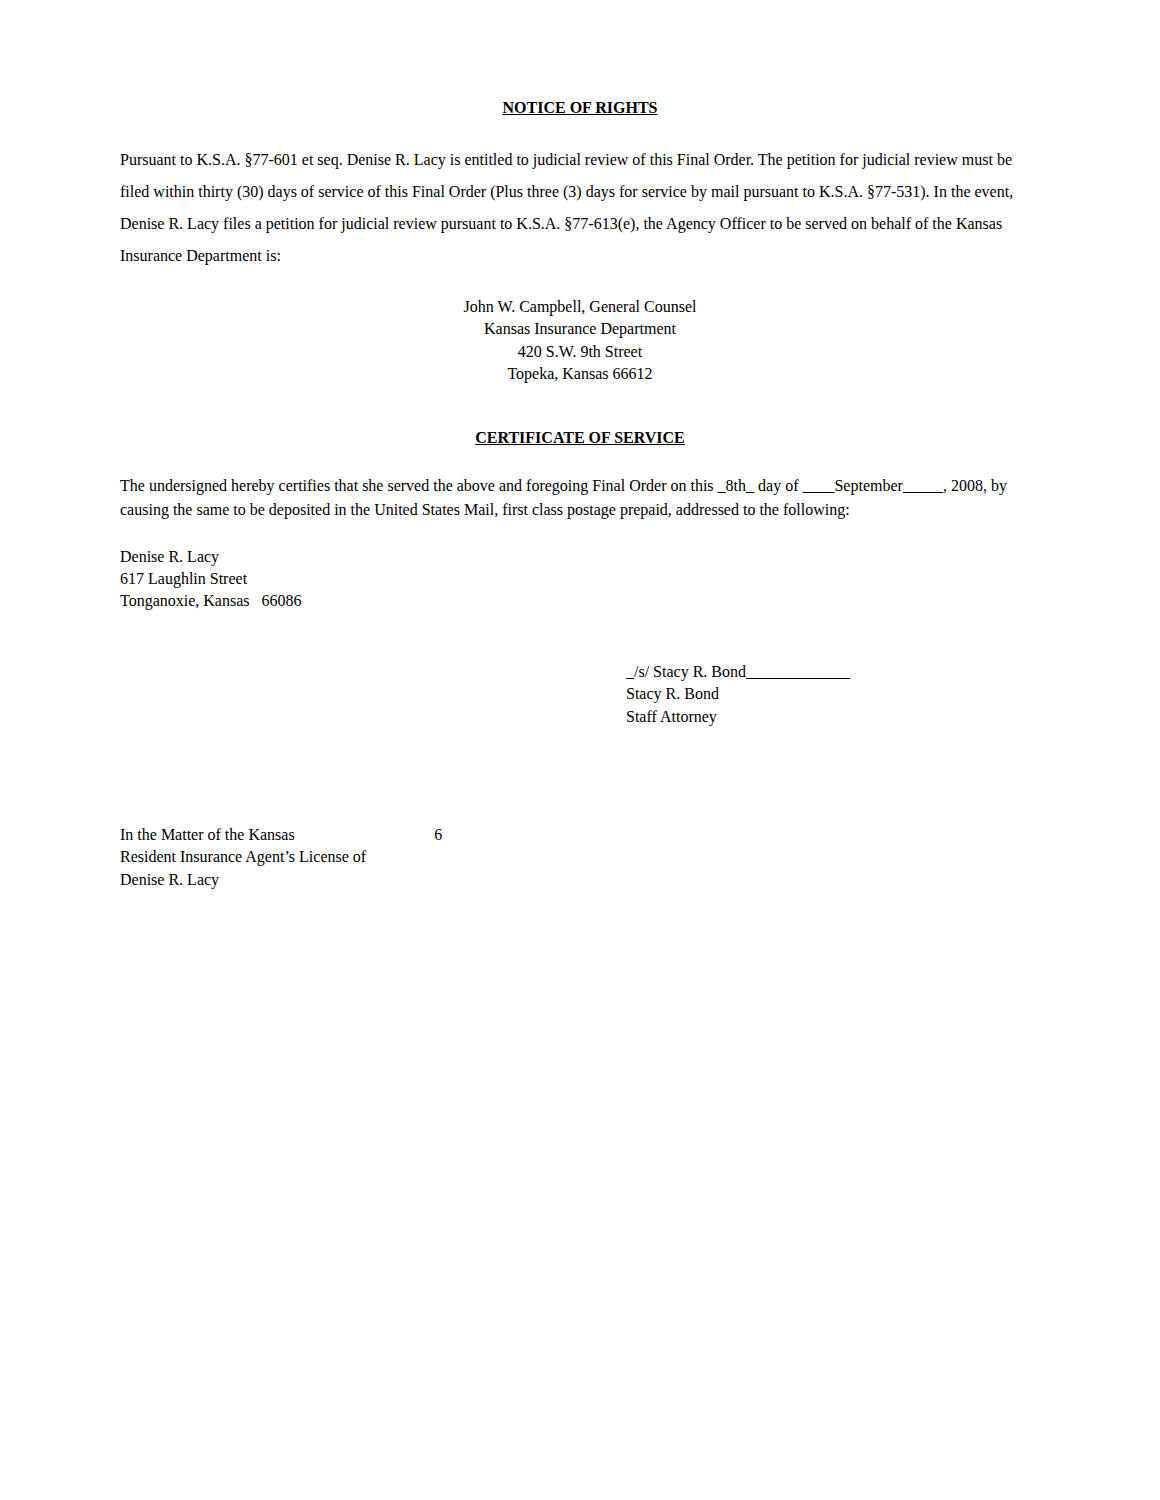NOTICE OF RIGHTS
Pursuant to K.S.A. §77-601 et seq. Denise R. Lacy is entitled to judicial review of this Final Order. The petition for judicial review must be filed within thirty (30) days of service of this Final Order (Plus three (3) days for service by mail pursuant to K.S.A. §77-531). In the event, Denise R. Lacy files a petition for judicial review pursuant to K.S.A. §77-613(e), the Agency Officer to be served on behalf of the Kansas Insurance Department is:
John W. Campbell, General Counsel
Kansas Insurance Department
420 S.W. 9th Street
Topeka, Kansas 66612
CERTIFICATE OF SERVICE
The undersigned hereby certifies that she served the above and foregoing Final Order on this _8th_ day of ____September_____, 2008, by causing the same to be deposited in the United States Mail, first class postage prepaid, addressed to the following:
Denise R. Lacy
617 Laughlin Street
Tonganoxie, Kansas 66086
_/s/ Stacy R. Bond_____________
Stacy R. Bond
Staff Attorney
In the Matter of the Kansas
Resident Insurance Agent’s License of
Denise R. Lacy 6